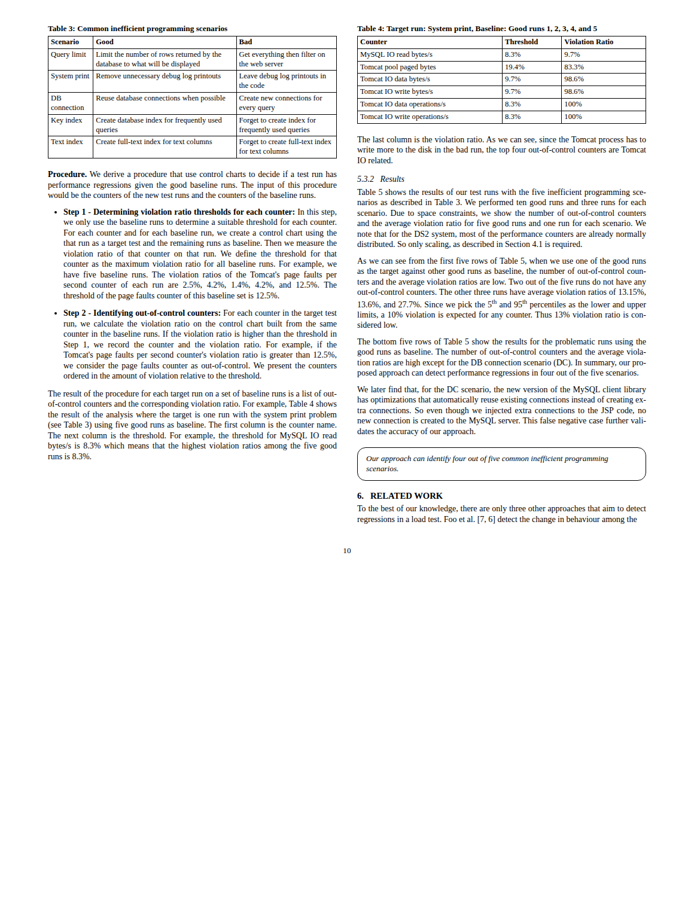Table 3: Common inefficient programming scenarios
| Scenario | Good | Bad |
| --- | --- | --- |
| Query limit | Limit the number of rows returned by the database to what will be displayed | Get everything then filter on the web server |
| System print | Remove unnecessary debug log printouts | Leave debug log printouts in the code |
| DB connection | Reuse database connections when possible | Create new connections for every query |
| Key index | Create database index for frequently used queries | Forget to create index for frequently used queries |
| Text index | Create full-text index for text columns | Forget to create full-text index for text columns |
Procedure. We derive a procedure that use control charts to decide if a test run has performance regressions given the good baseline runs. The input of this procedure would be the counters of the new test runs and the counters of the baseline runs.
Step 1 - Determining violation ratio thresholds for each counter: In this step, we only use the baseline runs to determine a suitable threshold for each counter. For each counter and for each baseline run, we create a control chart using the that run as a target test and the remaining runs as baseline. Then we measure the violation ratio of that counter on that run. We define the threshold for that counter as the maximum violation ratio for all baseline runs. For example, we have five baseline runs. The violation ratios of the Tomcat's page faults per second counter of each run are 2.5%, 4.2%, 1.4%, 4.2%, and 12.5%. The threshold of the page faults counter of this baseline set is 12.5%.
Step 2 - Identifying out-of-control counters: For each counter in the target test run, we calculate the violation ratio on the control chart built from the same counter in the baseline runs. If the violation ratio is higher than the threshold in Step 1, we record the counter and the violation ratio. For example, if the Tomcat's page faults per second counter's violation ratio is greater than 12.5%, we consider the page faults counter as out-of-control. We present the counters ordered in the amount of violation relative to the threshold.
The result of the procedure for each target run on a set of baseline runs is a list of out-of-control counters and the corresponding violation ratio. For example, Table 4 shows the result of the analysis where the target is one run with the system print problem (see Table 3) using five good runs as baseline. The first column is the counter name. The next column is the threshold. For example, the threshold for MySQL IO read bytes/s is 8.3% which means that the highest violation ratios among the five good runs is 8.3%.
Table 4: Target run: System print, Baseline: Good runs 1, 2, 3, 4, and 5
| Counter | Threshold | Violation Ratio |
| --- | --- | --- |
| MySQL IO read bytes/s | 8.3% | 9.7% |
| Tomcat pool paged bytes | 19.4% | 83.3% |
| Tomcat IO data bytes/s | 9.7% | 98.6% |
| Tomcat IO write bytes/s | 9.7% | 98.6% |
| Tomcat IO data operations/s | 8.3% | 100% |
| Tomcat IO write operations/s | 8.3% | 100% |
The last column is the violation ratio. As we can see, since the Tomcat process has to write more to the disk in the bad run, the top four out-of-control counters are Tomcat IO related.
5.3.2 Results
Table 5 shows the results of our test runs with the five inefficient programming scenarios as described in Table 3. We performed ten good runs and three runs for each scenario. Due to space constraints, we show the number of out-of-control counters and the average violation ratio for five good runs and one run for each scenario. We note that for the DS2 system, most of the performance counters are already normally distributed. So only scaling, as described in Section 4.1 is required.
As we can see from the first five rows of Table 5, when we use one of the good runs as the target against other good runs as baseline, the number of out-of-control counters and the average violation ratios are low. Two out of the five runs do not have any out-of-control counters. The other three runs have average violation ratios of 13.15%, 13.6%, and 27.7%. Since we pick the 5th and 95th percentiles as the lower and upper limits, a 10% violation is expected for any counter. Thus 13% violation ratio is considered low.
The bottom five rows of Table 5 show the results for the problematic runs using the good runs as baseline. The number of out-of-control counters and the average violation ratios are high except for the DB connection scenario (DC). In summary, our proposed approach can detect performance regressions in four out of the five scenarios.
We later find that, for the DC scenario, the new version of the MySQL client library has optimizations that automatically reuse existing connections instead of creating extra connections. So even though we injected extra connections to the JSP code, no new connection is created to the MySQL server. This false negative case further validates the accuracy of our approach.
Our approach can identify four out of five common inefficient programming scenarios.
6. RELATED WORK
To the best of our knowledge, there are only three other approaches that aim to detect regressions in a load test. Foo et al. [7, 6] detect the change in behaviour among the
10